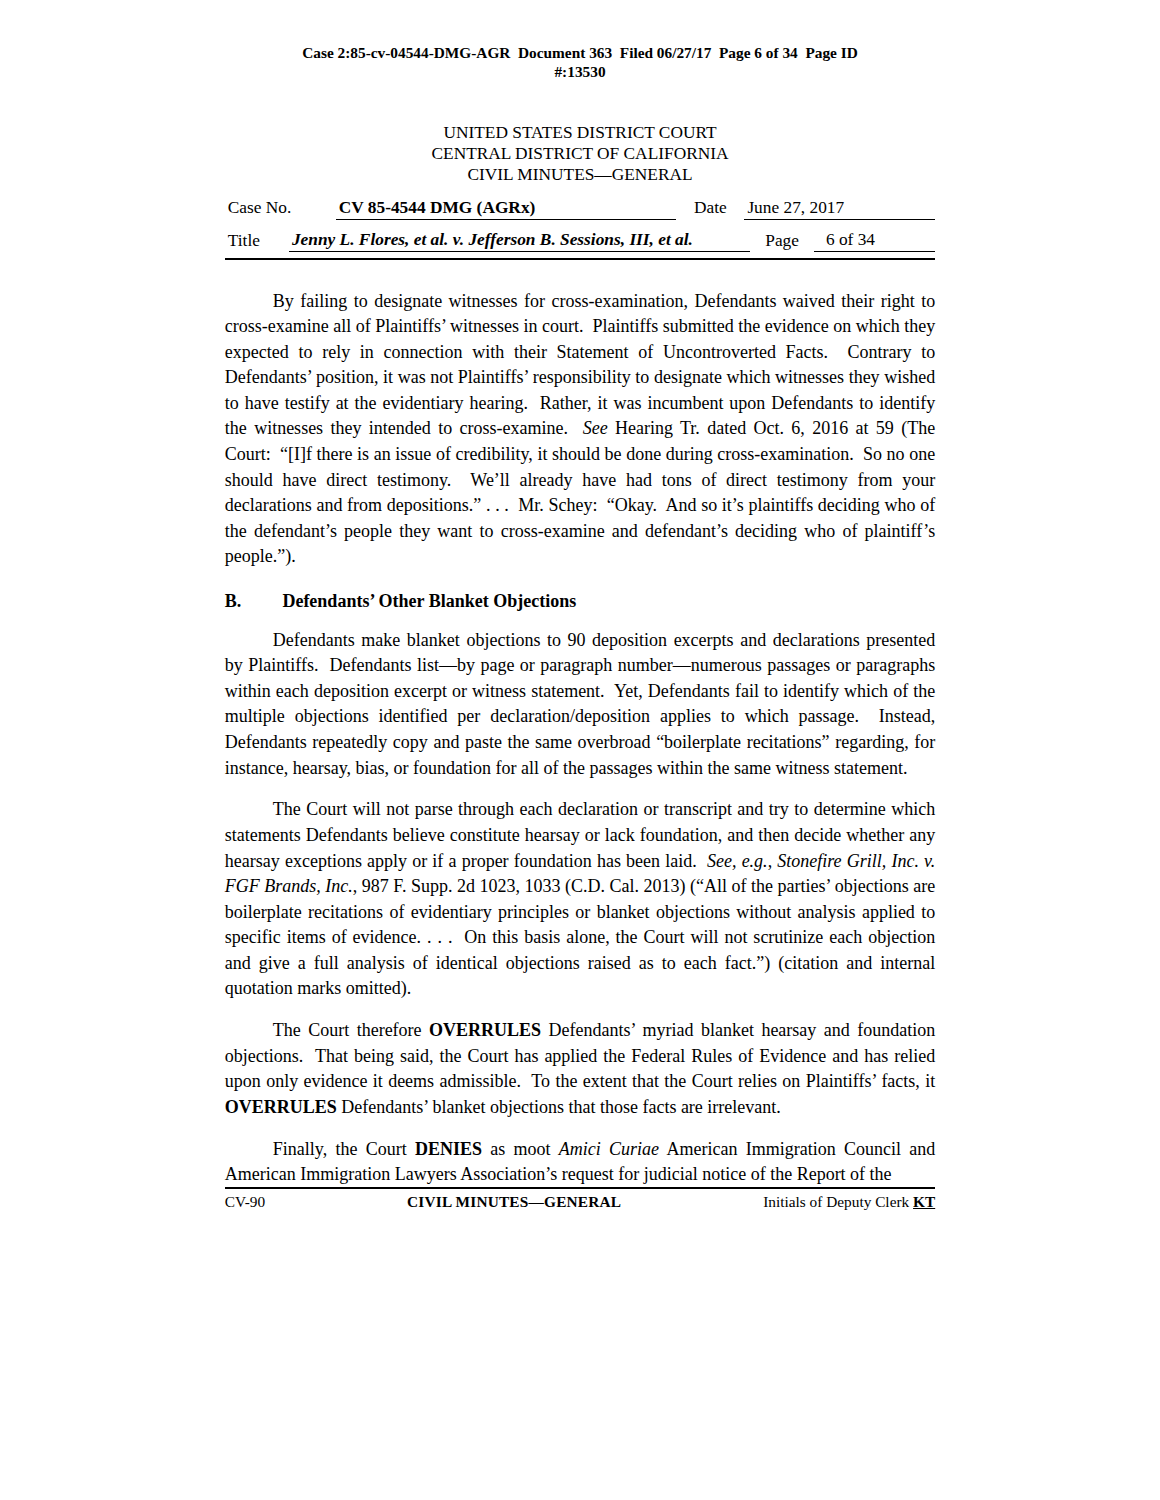Case 2:85-cv-04544-DMG-AGR Document 363 Filed 06/27/17 Page 6 of 34 Page ID
#:13530
UNITED STATES DISTRICT COURT
CENTRAL DISTRICT OF CALIFORNIA
CIVIL MINUTES—GENERAL
| Case No. | CV 85-4544 DMG (AGRx) | Date | June 27, 2017 |
| Title | Jenny L. Flores, et al. v. Jefferson B. Sessions, III, et al. | Page | 6 of 34 |
By failing to designate witnesses for cross-examination, Defendants waived their right to cross-examine all of Plaintiffs’ witnesses in court. Plaintiffs submitted the evidence on which they expected to rely in connection with their Statement of Uncontroverted Facts. Contrary to Defendants’ position, it was not Plaintiffs’ responsibility to designate which witnesses they wished to have testify at the evidentiary hearing. Rather, it was incumbent upon Defendants to identify the witnesses they intended to cross-examine. See Hearing Tr. dated Oct. 6, 2016 at 59 (The Court: “[I]f there is an issue of credibility, it should be done during cross-examination. So no one should have direct testimony. We’ll already have had tons of direct testimony from your declarations and from depositions.” . . . Mr. Schey: “Okay. And so it’s plaintiffs deciding who of the defendant’s people they want to cross-examine and defendant’s deciding who of plaintiff’s people.”).
B. Defendants’ Other Blanket Objections
Defendants make blanket objections to 90 deposition excerpts and declarations presented by Plaintiffs. Defendants list—by page or paragraph number—numerous passages or paragraphs within each deposition excerpt or witness statement. Yet, Defendants fail to identify which of the multiple objections identified per declaration/deposition applies to which passage. Instead, Defendants repeatedly copy and paste the same overbroad “boilerplate recitations” regarding, for instance, hearsay, bias, or foundation for all of the passages within the same witness statement.
The Court will not parse through each declaration or transcript and try to determine which statements Defendants believe constitute hearsay or lack foundation, and then decide whether any hearsay exceptions apply or if a proper foundation has been laid. See, e.g., Stonefire Grill, Inc. v. FGF Brands, Inc., 987 F. Supp. 2d 1023, 1033 (C.D. Cal. 2013) (“All of the parties’ objections are boilerplate recitations of evidentiary principles or blanket objections without analysis applied to specific items of evidence. . . . On this basis alone, the Court will not scrutinize each objection and give a full analysis of identical objections raised as to each fact.”) (citation and internal quotation marks omitted).
The Court therefore OVERRULES Defendants’ myriad blanket hearsay and foundation objections. That being said, the Court has applied the Federal Rules of Evidence and has relied upon only evidence it deems admissible. To the extent that the Court relies on Plaintiffs’ facts, it OVERRULES Defendants’ blanket objections that those facts are irrelevant.
Finally, the Court DENIES as moot Amici Curiae American Immigration Council and American Immigration Lawyers Association’s request for judicial notice of the Report of the
CV-90
CIVIL MINUTES—GENERAL
Initials of Deputy Clerk KT